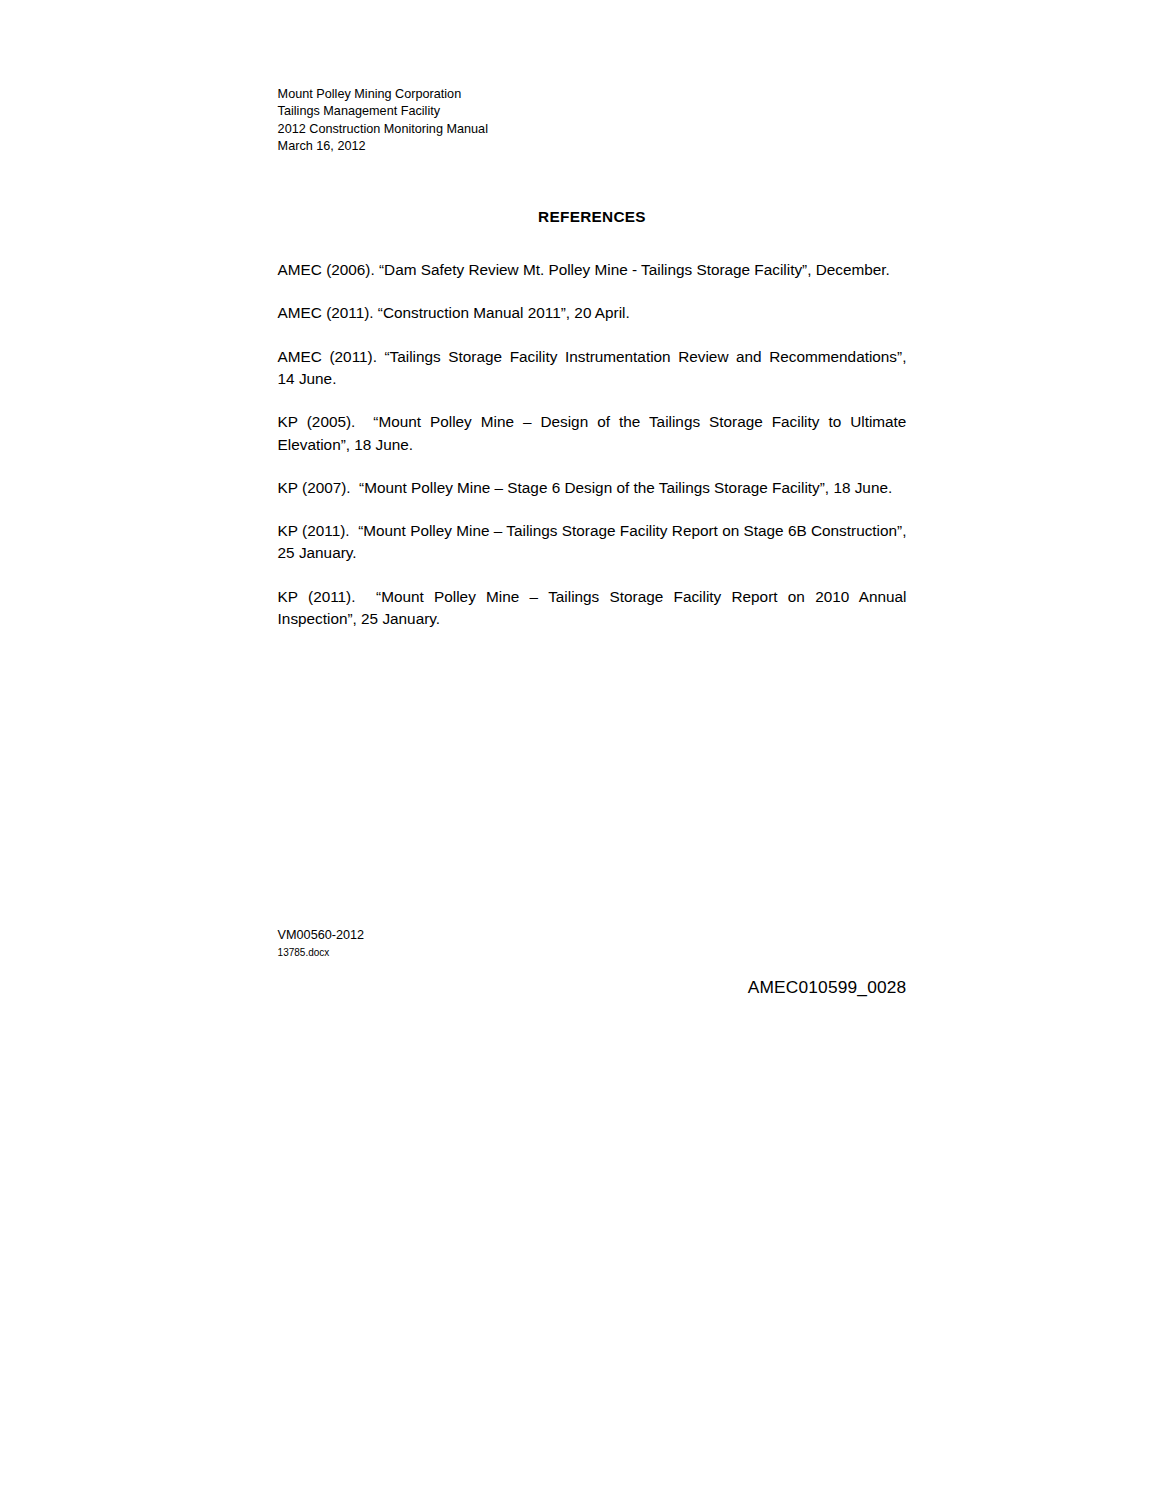Mount Polley Mining Corporation
Tailings Management Facility
2012 Construction Monitoring Manual
March 16, 2012
REFERENCES
AMEC (2006). “Dam Safety Review Mt. Polley Mine - Tailings Storage Facility”, December.
AMEC (2011). “Construction Manual 2011”, 20 April.
AMEC (2011). “Tailings Storage Facility Instrumentation Review and Recommendations”, 14 June.
KP (2005). “Mount Polley Mine – Design of the Tailings Storage Facility to Ultimate Elevation”, 18 June.
KP (2007). “Mount Polley Mine – Stage 6 Design of the Tailings Storage Facility”, 18 June.
KP (2011). “Mount Polley Mine – Tailings Storage Facility Report on Stage 6B Construction”, 25 January.
KP (2011). “Mount Polley Mine – Tailings Storage Facility Report on 2010 Annual Inspection”, 25 January.
VM00560-2012
13785.docx
AMEC010599_0028